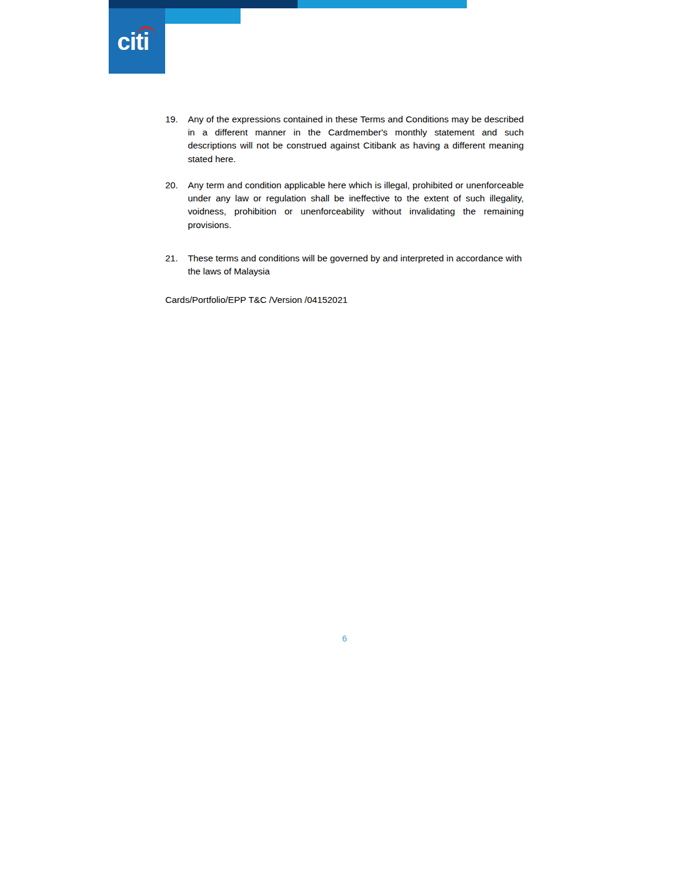citi
®
19. Any of the expressions contained in these Terms and Conditions may be described in a different manner in the Cardmember's monthly statement and such descriptions will not be construed against Citibank as having a different meaning stated here.
20. Any term and condition applicable here which is illegal, prohibited or unenforceable under any law or regulation shall be ineffective to the extent of such illegality, voidness, prohibition or unenforceability without invalidating the remaining provisions.
21. These terms and conditions will be governed by and interpreted in accordance with the laws of Malaysia
Cards/Portfolio/EPP T&C /Version /04152021
6